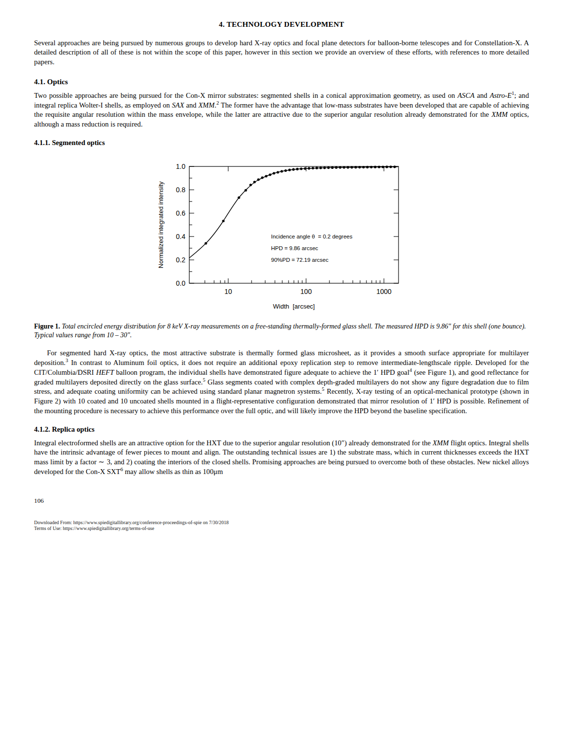4. TECHNOLOGY DEVELOPMENT
Several approaches are being pursued by numerous groups to develop hard X-ray optics and focal plane detectors for balloon-borne telescopes and for Constellation-X. A detailed description of all of these is not within the scope of this paper, however in this section we provide an overview of these efforts, with references to more detailed papers.
4.1. Optics
Two possible approaches are being pursued for the Con-X mirror substrates: segmented shells in a conical approximation geometry, as used on ASCA and Astro-E1; and integral replica Wolter-I shells, as employed on SAX and XMM.2 The former have the advantage that low-mass substrates have been developed that are capable of achieving the requisite angular resolution within the mass envelope, while the latter are attractive due to the superior angular resolution already demonstrated for the XMM optics, although a mass reduction is required.
4.1.1. Segmented optics
0.0 0.2 0.4 0.6 0.8 1.0 Normalized integrated intensity 10 100 1000 Width [arcsec] Incidence angle θ = 0.2 degrees HPD = 9.86 arcsec 90%PD = 72.19 arcsec
Figure 1. Total encircled energy distribution for 8 keV X-ray measurements on a free-standing thermally-formed glass shell. The measured HPD is 9.86″ for this shell (one bounce). Typical values range from 10 – 30″.
For segmented hard X-ray optics, the most attractive substrate is thermally formed glass microsheet, as it provides a smooth surface appropriate for multilayer deposition.3 In contrast to Aluminum foil optics, it does not require an additional epoxy replication step to remove intermediate-lengthscale ripple. Developed for the CIT/Columbia/DSRI HEFT balloon program, the individual shells have demonstrated figure adequate to achieve the 1′ HPD goal4 (see Figure 1), and good reflectance for graded multilayers deposited directly on the glass surface.5 Glass segments coated with complex depth-graded multilayers do not show any figure degradation due to film stress, and adequate coating uniformity can be achieved using standard planar magnetron systems.5 Recently, X-ray testing of an optical-mechanical prototype (shown in Figure 2) with 10 coated and 10 uncoated shells mounted in a flight-representative configuration demonstrated that mirror resolution of 1′ HPD is possible. Refinement of the mounting procedure is necessary to achieve this performance over the full optic, and will likely improve the HPD beyond the baseline specification.
4.1.2. Replica optics
Integral electroformed shells are an attractive option for the HXT due to the superior angular resolution (10″) already demonstrated for the XMM flight optics. Integral shells have the intrinsic advantage of fewer pieces to mount and align. The outstanding technical issues are 1) the substrate mass, which in current thicknesses exceeds the HXT mass limit by a factor ∼ 3, and 2) coating the interiors of the closed shells. Promising approaches are being pursued to overcome both of these obstacles. New nickel alloys developed for the Con-X SXT6 may allow shells as thin as 100μm
106
Downloaded From: https://www.spiedigitallibrary.org/conference-proceedings-of-spie on 7/30/2018
Terms of Use: https://www.spiedigitallibrary.org/terms-of-use